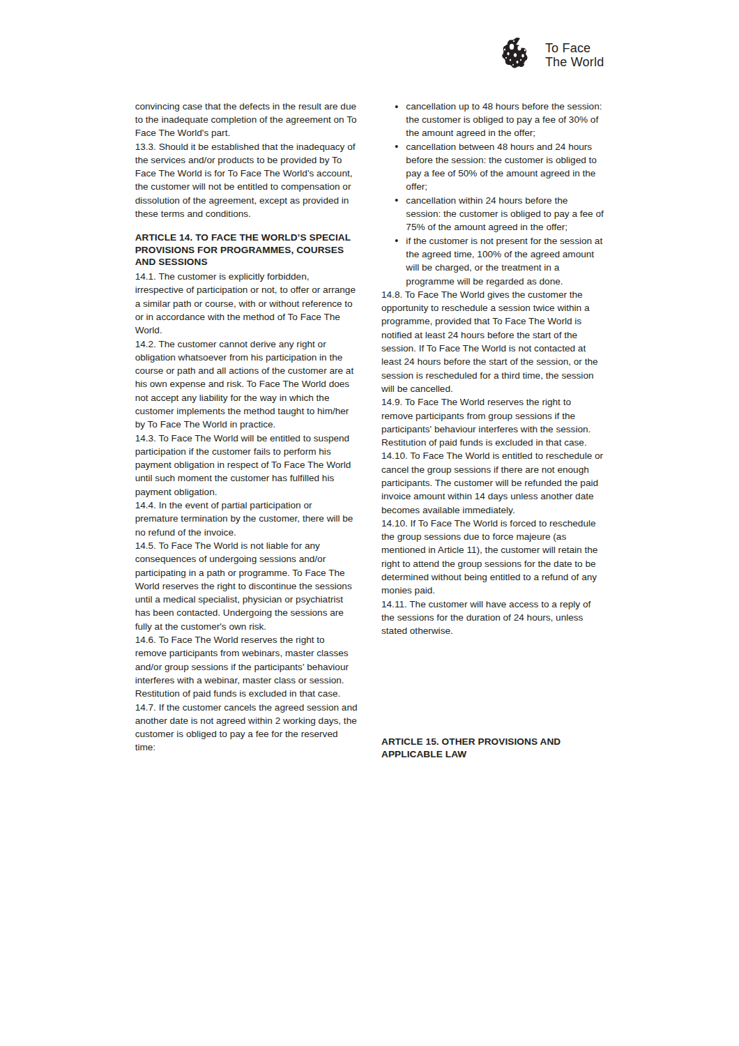To Face
The World
convincing case that the defects in the result are due to the inadequate completion of the agreement on To Face The World's part.
13.3. Should it be established that the inadequacy of the services and/or products to be provided by To Face The World is for To Face The World's account, the customer will not be entitled to compensation or dissolution of the agreement, except as provided in these terms and conditions.
Article 14. To Face The World’s special provisions for programmes, courses and sessions
14.1. The customer is explicitly forbidden, irrespective of participation or not, to offer or arrange a similar path or course, with or without reference to or in accordance with the method of To Face The World.
14.2. The customer cannot derive any right or obligation whatsoever from his participation in the course or path and all actions of the customer are at his own expense and risk. To Face The World does not accept any liability for the way in which the customer implements the method taught to him/her by To Face The World in practice.
14.3. To Face The World will be entitled to suspend participation if the customer fails to perform his payment obligation in respect of To Face The World until such moment the customer has fulfilled his payment obligation.
14.4. In the event of partial participation or premature termination by the customer, there will be no refund of the invoice.
14.5. To Face The World is not liable for any consequences of undergoing sessions and/or participating in a path or programme. To Face The World reserves the right to discontinue the sessions until a medical specialist, physician or psychiatrist has been contacted. Undergoing the sessions are fully at the customer's own risk.
14.6. To Face The World reserves the right to remove participants from webinars, master classes and/or group sessions if the participants' behaviour interferes with a webinar, master class or session. Restitution of paid funds is excluded in that case.
14.7. If the customer cancels the agreed session and another date is not agreed within 2 working days, the customer is obliged to pay a fee for the reserved time:
cancellation up to 48 hours before the session: the customer is obliged to pay a fee of 30% of the amount agreed in the offer;
cancellation between 48 hours and 24 hours before the session: the customer is obliged to pay a fee of 50% of the amount agreed in the offer;
cancellation within 24 hours before the session: the customer is obliged to pay a fee of 75% of the amount agreed in the offer;
if the customer is not present for the session at the agreed time, 100% of the agreed amount will be charged, or the treatment in a programme will be regarded as done.
14.8. To Face The World gives the customer the opportunity to reschedule a session twice within a programme, provided that To Face The World is notified at least 24 hours before the start of the session. If To Face The World is not contacted at least 24 hours before the start of the session, or the session is rescheduled for a third time, the session will be cancelled.
14.9. To Face The World reserves the right to remove participants from group sessions if the participants' behaviour interferes with the session. Restitution of paid funds is excluded in that case.
14.10. To Face The World is entitled to reschedule or cancel the group sessions if there are not enough participants. The customer will be refunded the paid invoice amount within 14 days unless another date becomes available immediately.
14.10. If To Face The World is forced to reschedule the group sessions due to force majeure (as mentioned in Article 11), the customer will retain the right to attend the group sessions for the date to be determined without being entitled to a refund of any monies paid.
14.11. The customer will have access to a reply of the sessions for the duration of 24 hours, unless stated otherwise.
Article 15. Other provisions and applicable law